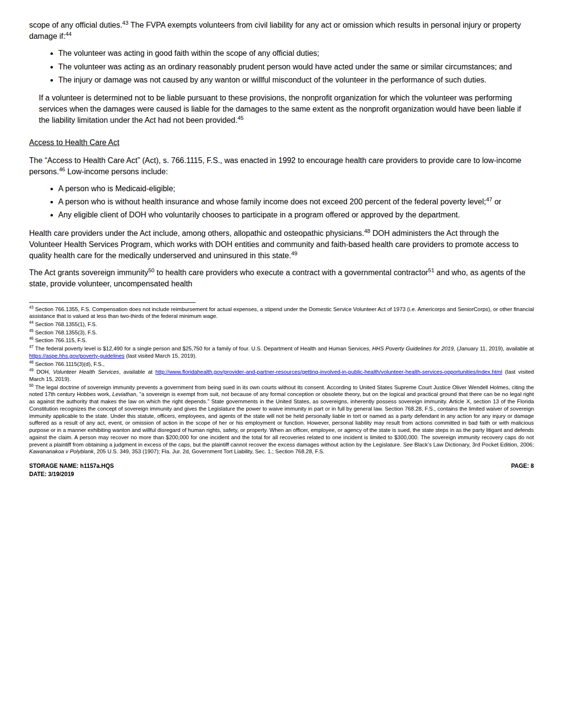scope of any official duties.43 The FVPA exempts volunteers from civil liability for any act or omission which results in personal injury or property damage if:44
The volunteer was acting in good faith within the scope of any official duties;
The volunteer was acting as an ordinary reasonably prudent person would have acted under the same or similar circumstances; and
The injury or damage was not caused by any wanton or willful misconduct of the volunteer in the performance of such duties.
If a volunteer is determined not to be liable pursuant to these provisions, the nonprofit organization for which the volunteer was performing services when the damages were caused is liable for the damages to the same extent as the nonprofit organization would have been liable if the liability limitation under the Act had not been provided.45
Access to Health Care Act
The “Access to Health Care Act” (Act), s. 766.1115, F.S., was enacted in 1992 to encourage health care providers to provide care to low-income persons.46 Low-income persons include:
A person who is Medicaid-eligible;
A person who is without health insurance and whose family income does not exceed 200 percent of the federal poverty level;47 or
Any eligible client of DOH who voluntarily chooses to participate in a program offered or approved by the department.
Health care providers under the Act include, among others, allopathic and osteopathic physicians.48 DOH administers the Act through the Volunteer Health Services Program, which works with DOH entities and community and faith-based health care providers to promote access to quality health care for the medically underserved and uninsured in this state.49
The Act grants sovereign immunity50 to health care providers who execute a contract with a governmental contractor51 and who, as agents of the state, provide volunteer, uncompensated health
43 Section 766.1355, F.S. Compensation does not include reimbursement for actual expenses, a stipend under the Domestic Service Volunteer Act of 1973 (i.e. Americorps and SeniorCorps), or other financial assistance that is valued at less than two-thirds of the federal minimum wage.
44 Section 768.1355(1), F.S.
45 Section 768.1355(3), F.S.
46 Section 766.115, F.S.
47 The federal poverty level is $12,490 for a single person and $25,750 for a family of four. U.S. Department of Health and Human Services, HHS Poverty Guidelines for 2019, (January 11, 2019), available at https://aspe.hhs.gov/poverty-guidelines (last visited March 15, 2019).
48 Section 766.1115(3)(d), F.S.,
49 DOH, Volunteer Health Services, available at http://www.floridahealth.gov/provider-and-partner-resources/getting-involved-in-public-health/volunteer-health-services-opportunities/index.html (last visited March 15, 2019).
50 The legal doctrine of sovereign immunity prevents a government from being sued in its own courts without its consent. According to United States Supreme Court Justice Oliver Wendell Holmes, citing the noted 17th century Hobbes work, Leviathan, “a sovereign is exempt from suit, not because of any formal conception or obsolete theory, but on the logical and practical ground that there can be no legal right as against the authority that makes the law on which the right depends.” State governments in the United States, as sovereigns, inherently possess sovereign immunity. Article X, section 13 of the Florida Constitution recognizes the concept of sovereign immunity and gives the Legislature the power to waive immunity in part or in full by general law. Section 768.28, F.S., contains the limited waiver of sovereign immunity applicable to the state. Under this statute, officers, employees, and agents of the state will not be held personally liable in tort or named as a party defendant in any action for any injury or damage suffered as a result of any act, event, or omission of action in the scope of her or his employment or function. However, personal liability may result from actions committed in bad faith or with malicious purpose or in a manner exhibiting wanton and willful disregard of human rights, safety, or property. When an officer, employee, or agency of the state is sued, the state steps in as the party litigant and defends against the claim. A person may recover no more than $200,000 for one incident and the total for all recoveries related to one incident is limited to $300,000. The sovereign immunity recovery caps do not prevent a plaintiff from obtaining a judgment in excess of the caps, but the plaintiff cannot recover the excess damages without action by the Legislature. See Black’s Law Dictionary, 3rd Pocket Edition, 2006; Kawananakoa v Polyblank, 205 U.S. 349, 353 (1907); Fla. Jur. 2d, Government Tort Liability, Sec. 1.; Section 768.28, F.S.
STORAGE NAME: h1157a.HQS
DATE: 3/19/2019
PAGE: 8